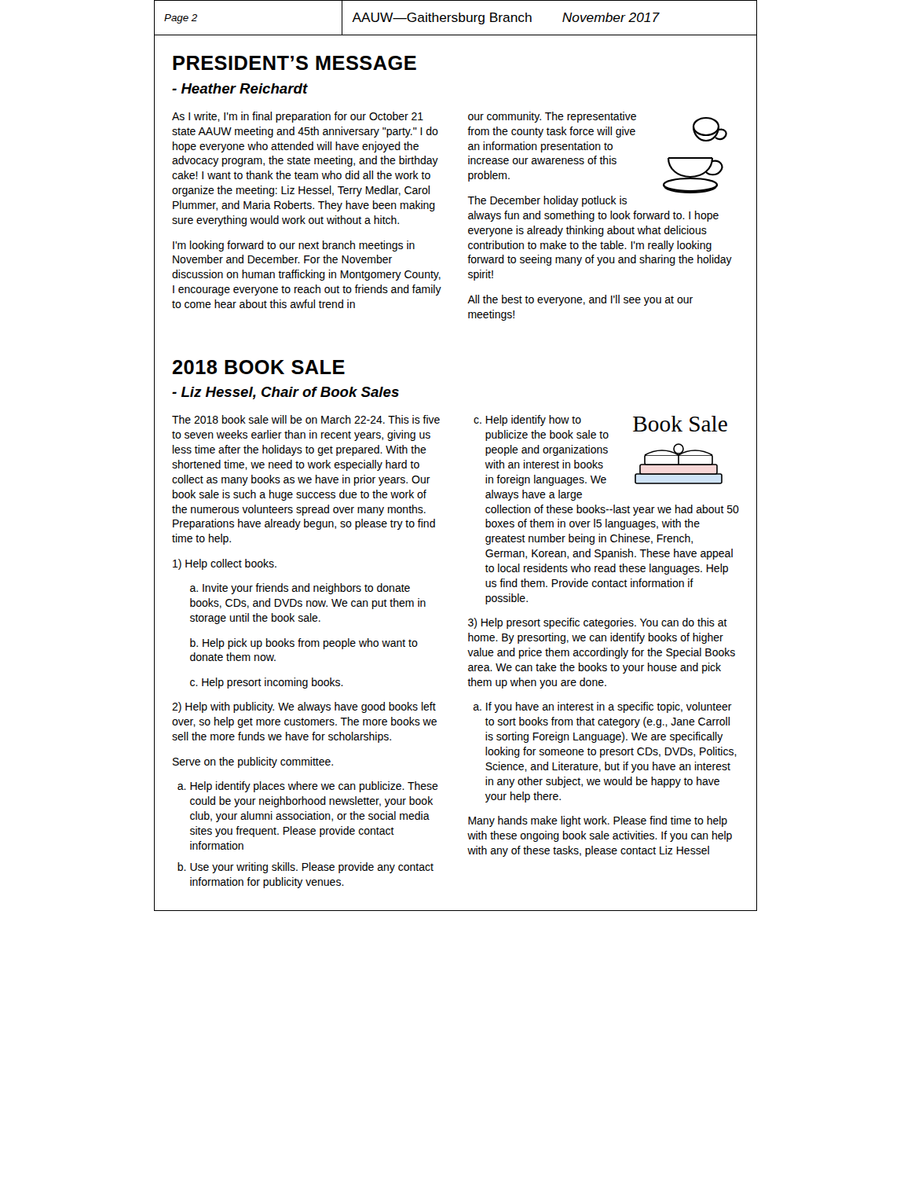Page 2
AAUW—Gaithersburg Branch November 2017
PRESIDENT’S MESSAGE
- Heather Reichardt
As I write, I'm in final preparation for our October 21 state AAUW meeting and 45th anniversary "party." I do hope everyone who attended will have enjoyed the advocacy program, the state meeting, and the birthday cake! I want to thank the team who did all the work to organize the meeting: Liz Hessel, Terry Medlar, Carol Plummer, and Maria Roberts. They have been making sure everything would work out without a hitch.
I'm looking forward to our next branch meetings in November and December. For the November discussion on human trafficking in Montgomery County, I encourage everyone to reach out to friends and family to come hear about this awful trend in
our community. The representative from the county task force will give an information presentation to increase our awareness of this problem.
The December holiday potluck is always fun and something to look forward to. I hope everyone is already thinking about what delicious contribution to make to the table. I'm really looking forward to seeing many of you and sharing the holiday spirit!
All the best to everyone, and I'll see you at our meetings!
2018 BOOK SALE
- Liz Hessel, Chair of Book Sales
The 2018 book sale will be on March 22-24. This is five to seven weeks earlier than in recent years, giving us less time after the holidays to get prepared. With the shortened time, we need to work especially hard to collect as many books as we have in prior years. Our book sale is such a huge success due to the work of the numerous volunteers spread over many months. Preparations have already begun, so please try to find time to help.
1) Help collect books.
a. Invite your friends and neighbors to donate books, CDs, and DVDs now. We can put them in storage until the book sale.
b. Help pick up books from people who want to donate them now.
c. Help presort incoming books.
2) Help with publicity. We always have good books left over, so help get more customers. The more books we sell the more funds we have for scholarships.
Serve on the publicity committee.
Help identify places where we can publicize. These could be your neighborhood newsletter, your book club, your alumni association, or the social media sites you frequent. Please provide contact information
Use your writing skills. Please provide any contact information for publicity venues.
Book Sale
Help identify how to publicize the book sale to people and organizations with an interest in books in foreign languages. We always have a large collection of these books--last year we had about 50 boxes of them in over l5 languages, with the greatest number being in Chinese, French, German, Korean, and Spanish. These have appeal to local residents who read these languages. Help us find them. Provide contact information if possible.
3) Help presort specific categories. You can do this at home. By presorting, we can identify books of higher value and price them accordingly for the Special Books area. We can take the books to your house and pick them up when you are done.
If you have an interest in a specific topic, volunteer to sort books from that category (e.g., Jane Carroll is sorting Foreign Language). We are specifically looking for someone to presort CDs, DVDs, Politics, Science, and Literature, but if you have an interest in any other subject, we would be happy to have your help there.
Many hands make light work. Please find time to help with these ongoing book sale activities. If you can help with any of these tasks, please contact Liz Hessel